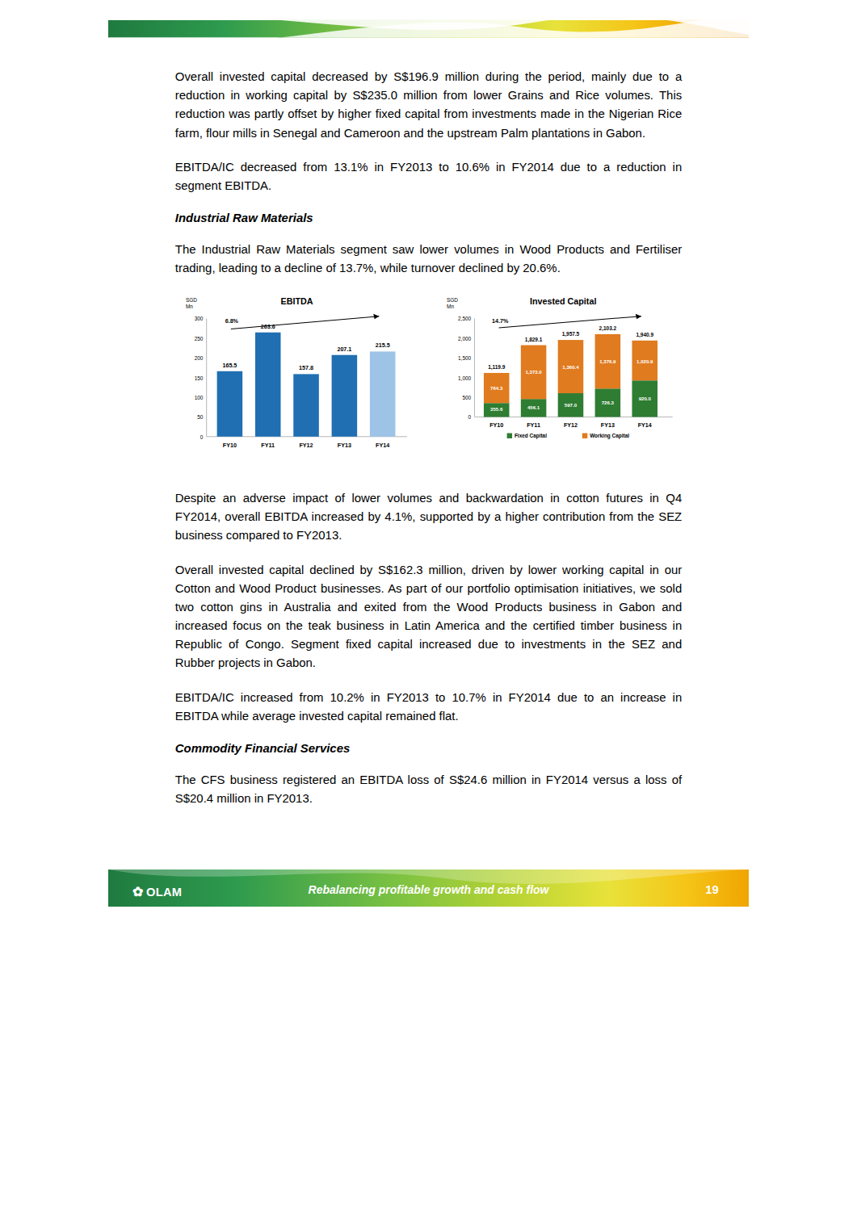Overall invested capital decreased by S$196.9 million during the period, mainly due to a reduction in working capital by S$235.0 million from lower Grains and Rice volumes. This reduction was partly offset by higher fixed capital from investments made in the Nigerian Rice farm, flour mills in Senegal and Cameroon and the upstream Palm plantations in Gabon.
EBITDA/IC decreased from 13.1% in FY2013 to 10.6% in FY2014 due to a reduction in segment EBITDA.
Industrial Raw Materials
The Industrial Raw Materials segment saw lower volumes in Wood Products and Fertiliser trading, leading to a decline of 13.7%, while turnover declined by 20.6%.
SGD Mn EBITDA 300 250 200 150 100 50 0 165.5 263.6 157.8 207.1 215.5 6.8% FY10 FY11 FY12 FY13 FY14
SGD Mn Invested Capital 2,500 2,000 1,500 1,000 500 0 355.6 764.3 1,119.9 456.1 1,373.0 1,829.1 597.0 1,360.4 1,957.5 726.3 1,376.9 2,103.2 920.0 1,020.9 1,940.9 14.7% FY10 FY11 FY12 FY13 FY14 Fixed Capital Working Capital
Despite an adverse impact of lower volumes and backwardation in cotton futures in Q4 FY2014, overall EBITDA increased by 4.1%, supported by a higher contribution from the SEZ business compared to FY2013.
Overall invested capital declined by S$162.3 million, driven by lower working capital in our Cotton and Wood Product businesses. As part of our portfolio optimisation initiatives, we sold two cotton gins in Australia and exited from the Wood Products business in Gabon and increased focus on the teak business in Latin America and the certified timber business in Republic of Congo. Segment fixed capital increased due to investments in the SEZ and Rubber projects in Gabon.
EBITDA/IC increased from 10.2% in FY2013 to 10.7% in FY2014 due to an increase in EBITDA while average invested capital remained flat.
Commodity Financial Services
The CFS business registered an EBITDA loss of S$24.6 million in FY2014 versus a loss of S$20.4 million in FY2013.
✿OLAM
Rebalancing profitable growth and cash flow
19